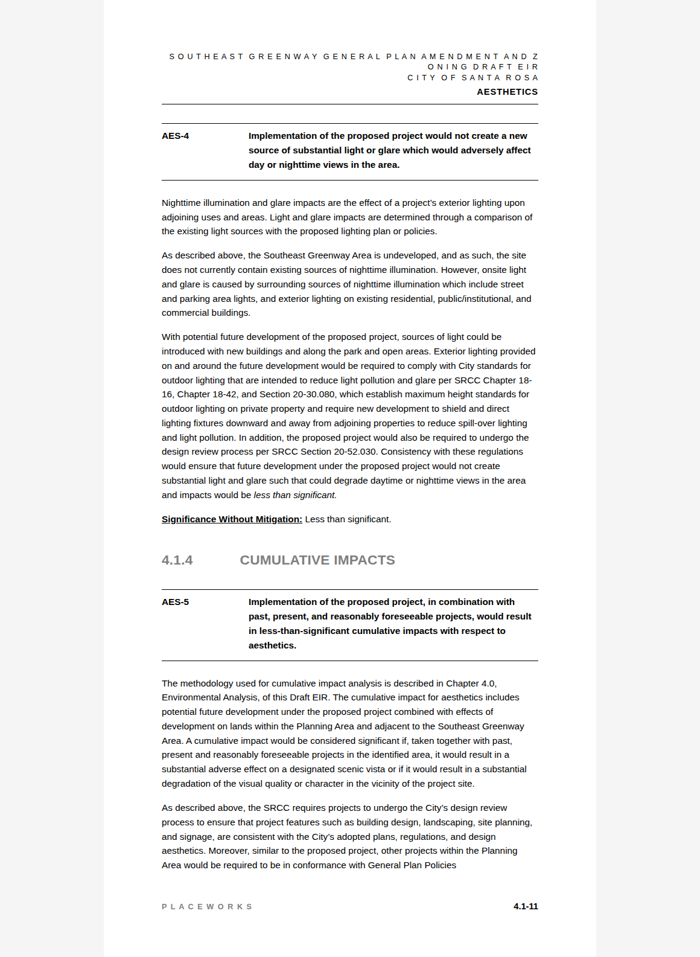S O U T H E A S T G R E E N W A Y G E N E R A L P L A N A M E N D M E N T A N D Z O N I N G D R A F T E I R C I T Y O F S A N T A R O S A AESTHETICS
AES-4
Implementation of the proposed project would not create a new source of substantial light or glare which would adversely affect day or nighttime views in the area.
Nighttime illumination and glare impacts are the effect of a project’s exterior lighting upon adjoining uses and areas. Light and glare impacts are determined through a comparison of the existing light sources with the proposed lighting plan or policies.
As described above, the Southeast Greenway Area is undeveloped, and as such, the site does not currently contain existing sources of nighttime illumination. However, onsite light and glare is caused by surrounding sources of nighttime illumination which include street and parking area lights, and exterior lighting on existing residential, public/institutional, and commercial buildings.
With potential future development of the proposed project, sources of light could be introduced with new buildings and along the park and open areas. Exterior lighting provided on and around the future development would be required to comply with City standards for outdoor lighting that are intended to reduce light pollution and glare per SRCC Chapter 18-16, Chapter 18-42, and Section 20-30.080, which establish maximum height standards for outdoor lighting on private property and require new development to shield and direct lighting fixtures downward and away from adjoining properties to reduce spill-over lighting and light pollution. In addition, the proposed project would also be required to undergo the design review process per SRCC Section 20-52.030. Consistency with these regulations would ensure that future development under the proposed project would not create substantial light and glare such that could degrade daytime or nighttime views in the area and impacts would be less than significant.
Significance Without Mitigation: Less than significant.
4.1.4 CUMULATIVE IMPACTS
AES-5
Implementation of the proposed project, in combination with past, present, and reasonably foreseeable projects, would result in less-than-significant cumulative impacts with respect to aesthetics.
The methodology used for cumulative impact analysis is described in Chapter 4.0, Environmental Analysis, of this Draft EIR. The cumulative impact for aesthetics includes potential future development under the proposed project combined with effects of development on lands within the Planning Area and adjacent to the Southeast Greenway Area. A cumulative impact would be considered significant if, taken together with past, present and reasonably foreseeable projects in the identified area, it would result in a substantial adverse effect on a designated scenic vista or if it would result in a substantial degradation of the visual quality or character in the vicinity of the project site.
As described above, the SRCC requires projects to undergo the City’s design review process to ensure that project features such as building design, landscaping, site planning, and signage, are consistent with the City’s adopted plans, regulations, and design aesthetics. Moreover, similar to the proposed project, other projects within the Planning Area would be required to be in conformance with General Plan Policies
P L A C E W O R K S 4.1-11